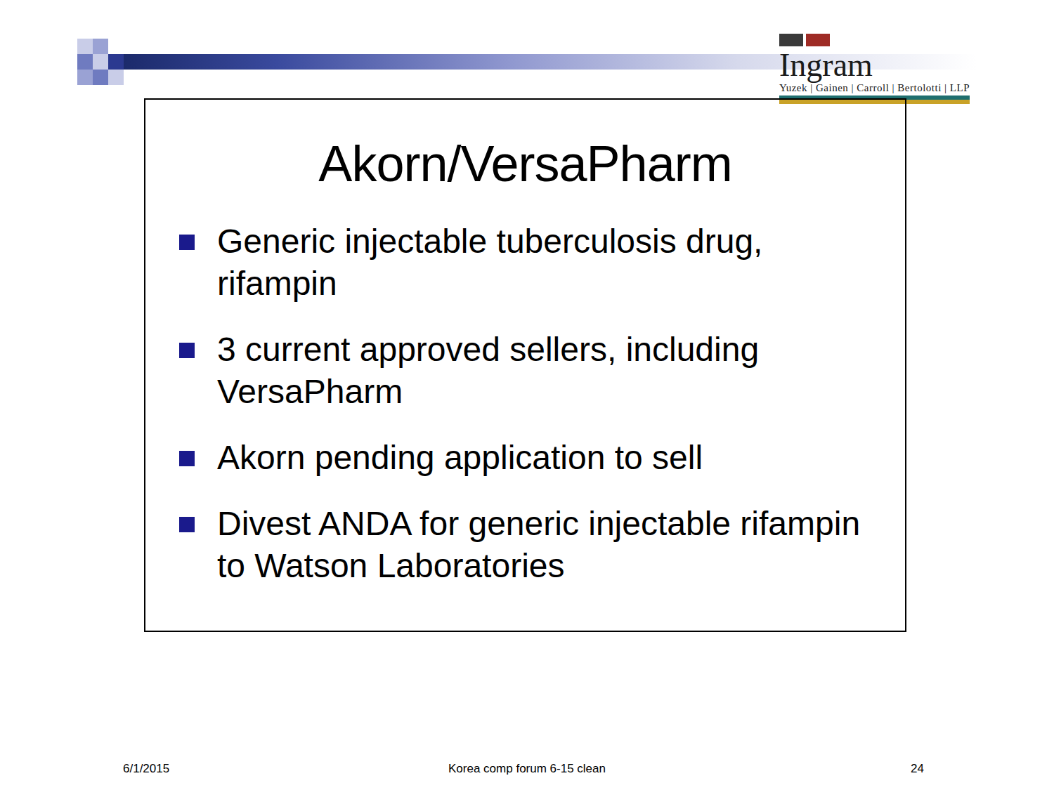Ingram
Yuzek | Gainen | Carroll | Bertolotti | LLP
Akorn/VersaPharm
Generic injectable tuberculosis drug, rifampin
3 current approved sellers, including VersaPharm
Akorn pending application to sell
Divest ANDA for generic injectable rifampin to Watson Laboratories
6/1/2015 Korea comp forum 6-15 clean 24